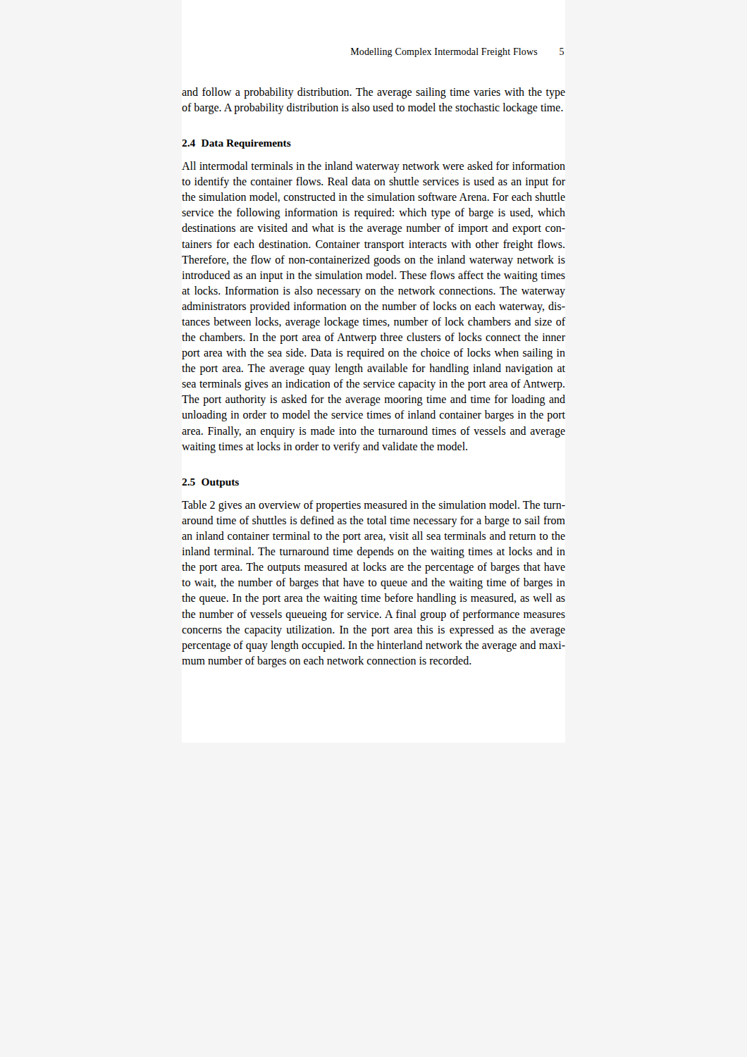Modelling Complex Intermodal Freight Flows 5
and follow a probability distribution. The average sailing time varies with the type of barge. A probability distribution is also used to model the stochastic lockage time.
2.4 Data Requirements
All intermodal terminals in the inland waterway network were asked for information to identify the container flows. Real data on shuttle services is used as an input for the simulation model, constructed in the simulation software Arena. For each shuttle service the following information is required: which type of barge is used, which destinations are visited and what is the average number of import and export containers for each destination. Container transport interacts with other freight flows. Therefore, the flow of non-containerized goods on the inland waterway network is introduced as an input in the simulation model. These flows affect the waiting times at locks. Information is also necessary on the network connections. The waterway administrators provided information on the number of locks on each waterway, distances between locks, average lockage times, number of lock chambers and size of the chambers. In the port area of Antwerp three clusters of locks connect the inner port area with the sea side. Data is required on the choice of locks when sailing in the port area. The average quay length available for handling inland navigation at sea terminals gives an indication of the service capacity in the port area of Antwerp. The port authority is asked for the average mooring time and time for loading and unloading in order to model the service times of inland container barges in the port area. Finally, an enquiry is made into the turnaround times of vessels and average waiting times at locks in order to verify and validate the model.
2.5 Outputs
Table 2 gives an overview of properties measured in the simulation model. The turnaround time of shuttles is defined as the total time necessary for a barge to sail from an inland container terminal to the port area, visit all sea terminals and return to the inland terminal. The turnaround time depends on the waiting times at locks and in the port area. The outputs measured at locks are the percentage of barges that have to wait, the number of barges that have to queue and the waiting time of barges in the queue. In the port area the waiting time before handling is measured, as well as the number of vessels queueing for service. A final group of performance measures concerns the capacity utilization. In the port area this is expressed as the average percentage of quay length occupied. In the hinterland network the average and maximum number of barges on each network connection is recorded.